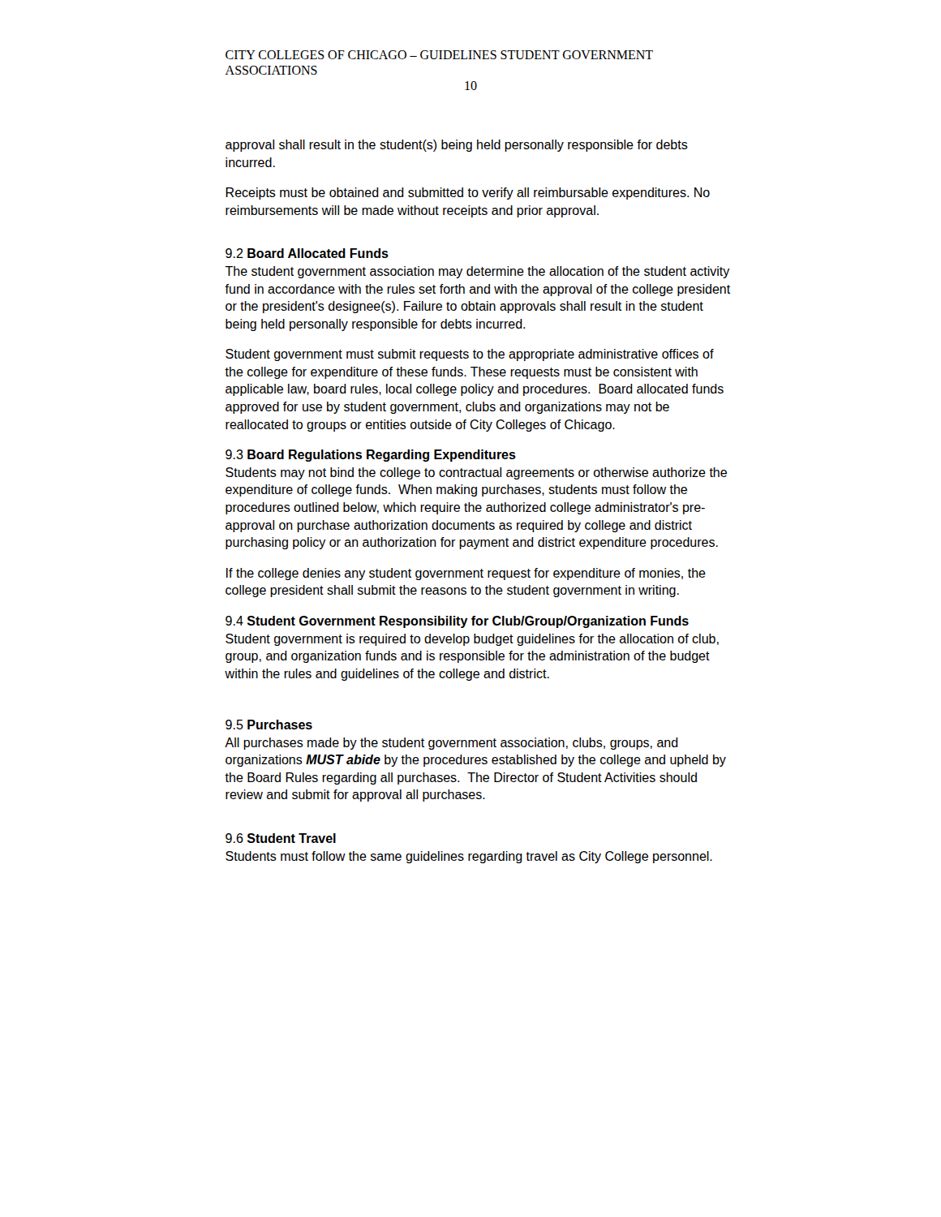CITY COLLEGES OF CHICAGO – GUIDELINES STUDENT GOVERNMENT ASSOCIATIONS 10
approval shall result in the student(s) being held personally responsible for debts incurred.
Receipts must be obtained and submitted to verify all reimbursable expenditures. No reimbursements will be made without receipts and prior approval.
9.2 Board Allocated Funds
The student government association may determine the allocation of the student activity fund in accordance with the rules set forth and with the approval of the college president or the president's designee(s). Failure to obtain approvals shall result in the student being held personally responsible for debts incurred.
Student government must submit requests to the appropriate administrative offices of the college for expenditure of these funds. These requests must be consistent with applicable law, board rules, local college policy and procedures. Board allocated funds approved for use by student government, clubs and organizations may not be reallocated to groups or entities outside of City Colleges of Chicago.
9.3 Board Regulations Regarding Expenditures
Students may not bind the college to contractual agreements or otherwise authorize the expenditure of college funds. When making purchases, students must follow the procedures outlined below, which require the authorized college administrator's pre-approval on purchase authorization documents as required by college and district purchasing policy or an authorization for payment and district expenditure procedures.
If the college denies any student government request for expenditure of monies, the college president shall submit the reasons to the student government in writing.
9.4 Student Government Responsibility for Club/Group/Organization Funds
Student government is required to develop budget guidelines for the allocation of club, group, and organization funds and is responsible for the administration of the budget within the rules and guidelines of the college and district.
9.5 Purchases
All purchases made by the student government association, clubs, groups, and organizations MUST abide by the procedures established by the college and upheld by the Board Rules regarding all purchases. The Director of Student Activities should review and submit for approval all purchases.
9.6 Student Travel
Students must follow the same guidelines regarding travel as City College personnel.